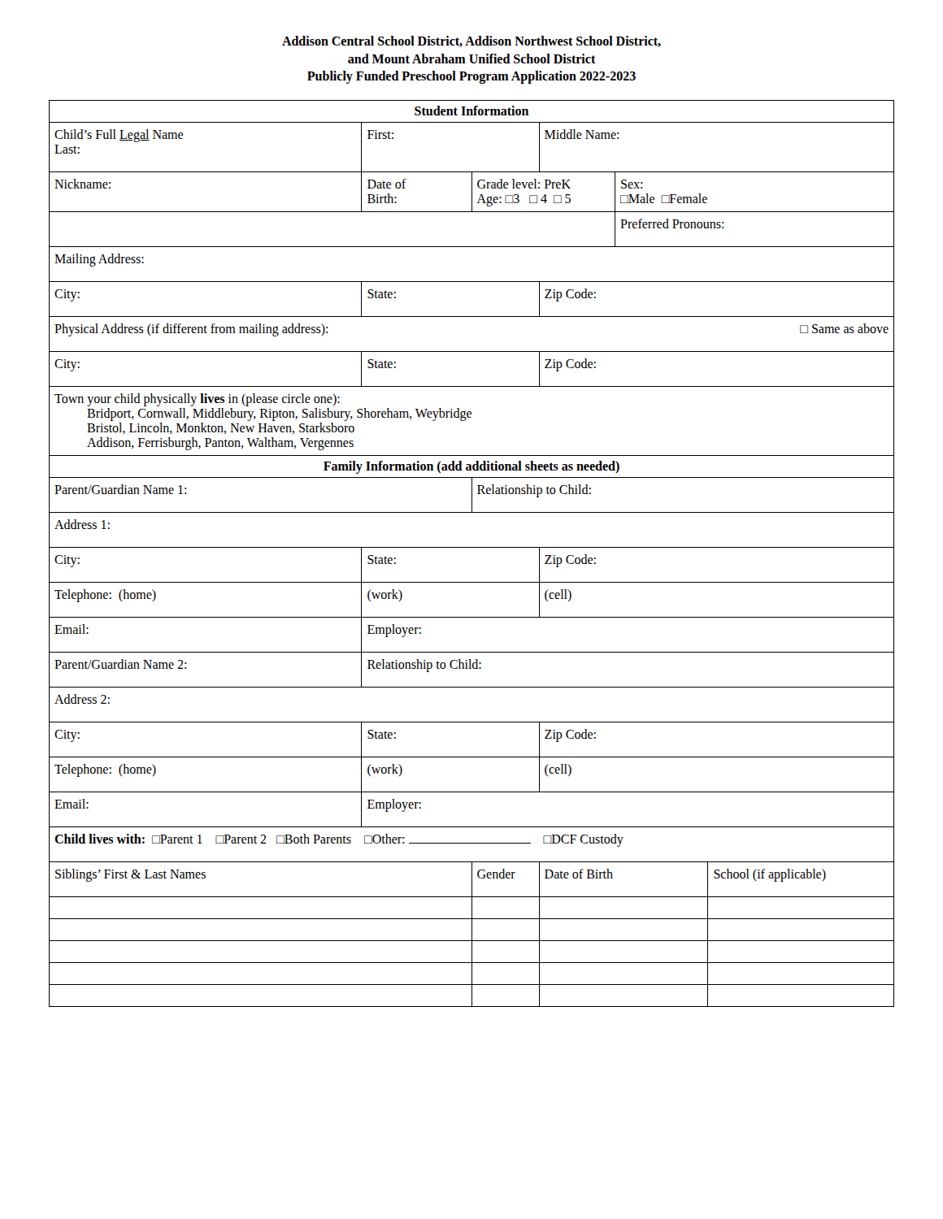Addison Central School District, Addison Northwest School District, and Mount Abraham Unified School District Publicly Funded Preschool Program Application 2022-2023
| Student Information |
| --- |
| Child’s Full Legal Name Last: | First: | Middle Name: |
| Nickname: | Date of Birth: | Grade level: PreK Age: □3 □ 4 □ 5 | Sex: □Male □Female |
| | Preferred Pronouns: |
| Mailing Address: |
| City: | State: | Zip Code: |
| Physical Address (if different from mailing address): □ Same as above |
| City: | State: | Zip Code: |
| Town your child physically lives in (please circle one): Bridport, Cornwall, Middlebury, Ripton, Salisbury, Shoreham, Weybridge Bristol, Lincoln, Monkton, New Haven, Starksboro Addison, Ferrisburgh, Panton, Waltham, Vergennes |
| Family Information (add additional sheets as needed) |
| Parent/Guardian Name 1: | Relationship to Child: |
| Address 1: |
| City: | State: | Zip Code: |
| Telephone: (home) | (work) | (cell) |
| Email: | Employer: |
| Parent/Guardian Name 2: | Relationship to Child: |
| Address 2: |
| City: | State: | Zip Code: |
| Telephone: (home) | (work) | (cell) |
| Email: | Employer: |
| Child lives with: □Parent 1 □Parent 2 □Both Parents □Other: □DCF Custody |
| Siblings’ First & Last Names | Gender | Date of Birth | School (if applicable) |